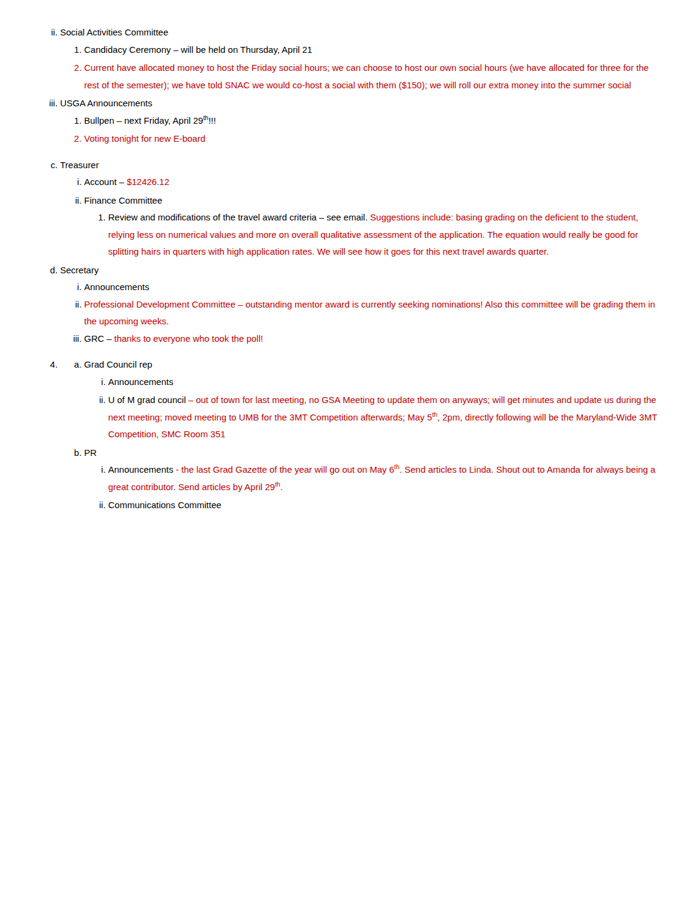Social Activities Committee
Candidacy Ceremony – will be held on Thursday, April 21
Current have allocated money to host the Friday social hours; we can choose to host our own social hours (we have allocated for three for the rest of the semester); we have told SNAC we would co-host a social with them ($150); we will roll our extra money into the summer social
USGA Announcements
Bullpen – next Friday, April 29th!!!
Voting tonight for new E-board
Treasurer
Account – $12426.12
Finance Committee
Review and modifications of the travel award criteria – see email. Suggestions include: basing grading on the deficient to the student, relying less on numerical values and more on overall qualitative assessment of the application. The equation would really be good for splitting hairs in quarters with high application rates. We will see how it goes for this next travel awards quarter.
Secretary
Announcements
Professional Development Committee – outstanding mentor award is currently seeking nominations! Also this committee will be grading them in the upcoming weeks.
GRC – thanks to everyone who took the poll!
Grad Council rep
Announcements
U of M grad council – out of town for last meeting, no GSA Meeting to update them on anyways; will get minutes and update us during the next meeting; moved meeting to UMB for the 3MT Competition afterwards; May 5th, 2pm, directly following will be the Maryland-Wide 3MT Competition, SMC Room 351
PR
Announcements - the last Grad Gazette of the year will go out on May 6th. Send articles to Linda. Shout out to Amanda for always being a great contributor. Send articles by April 29th.
Communications Committee